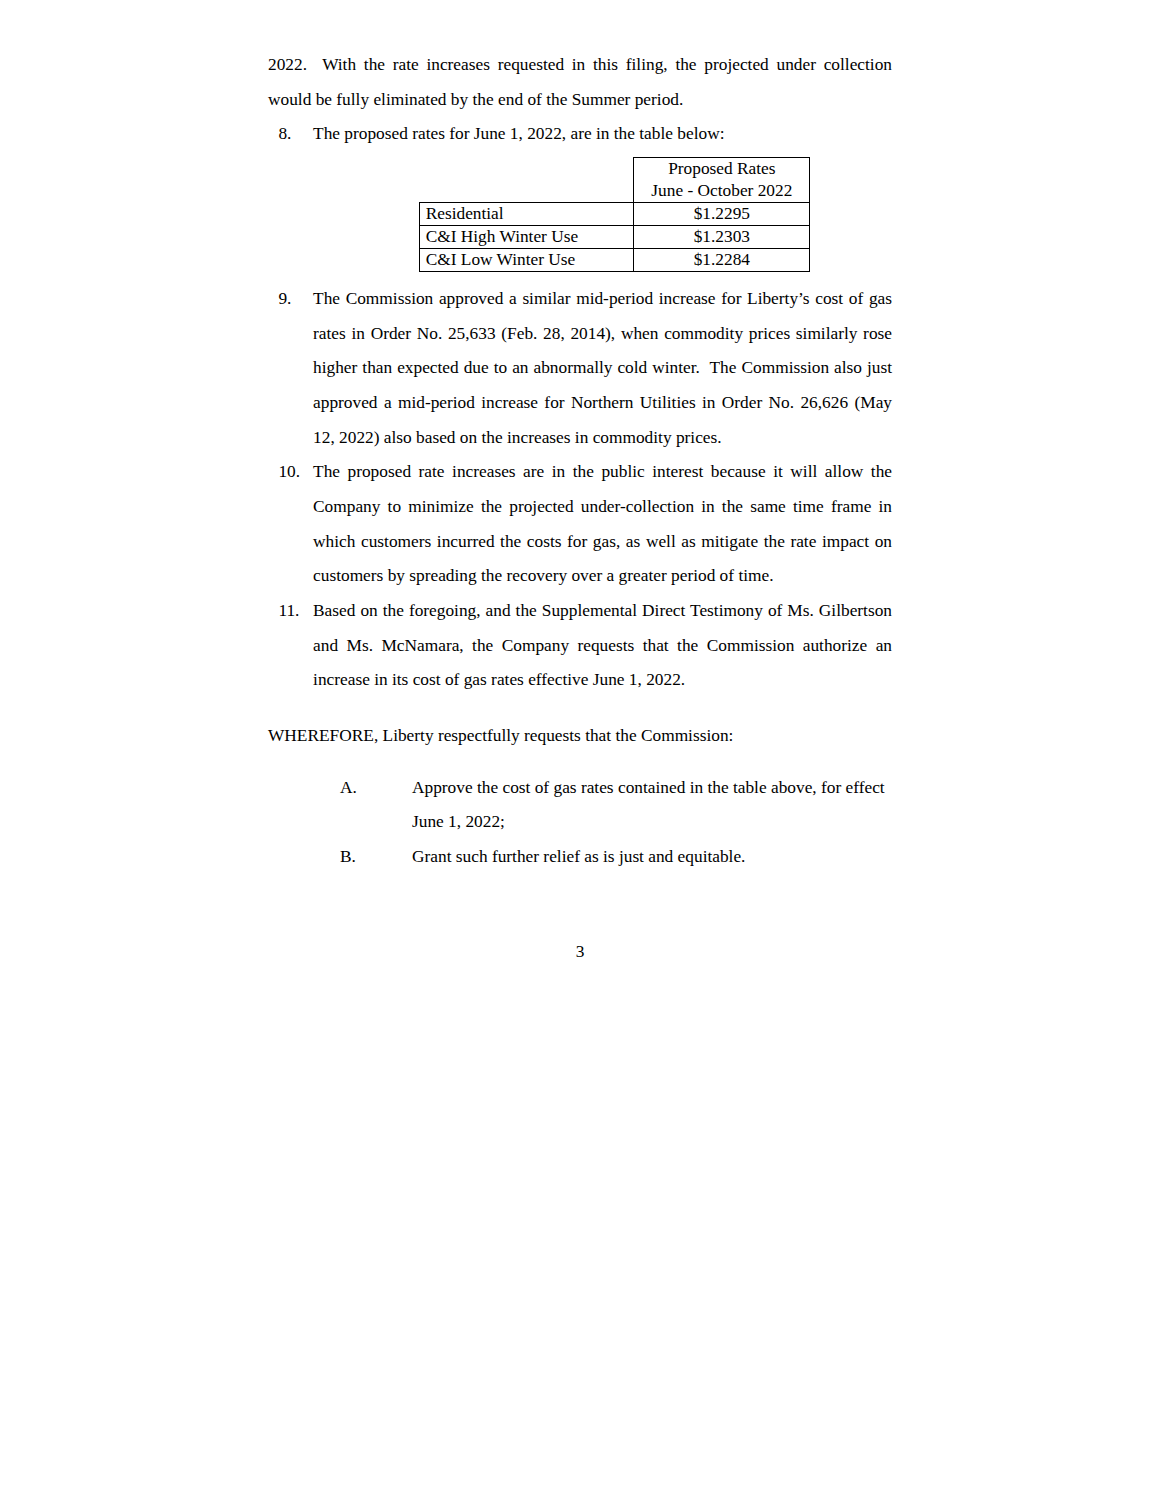2022. With the rate increases requested in this filing, the projected under collection would be fully eliminated by the end of the Summer period.
The proposed rates for June 1, 2022, are in the table below:
| | Proposed Rates |
| | June - October 2022 |
| Residential | $1.2295 |
| C&I High Winter Use | $1.2303 |
| C&I Low Winter Use | $1.2284 |
The Commission approved a similar mid-period increase for Liberty’s cost of gas rates in Order No. 25,633 (Feb. 28, 2014), when commodity prices similarly rose higher than expected due to an abnormally cold winter. The Commission also just approved a mid-period increase for Northern Utilities in Order No. 26,626 (May 12, 2022) also based on the increases in commodity prices.
The proposed rate increases are in the public interest because it will allow the Company to minimize the projected under-collection in the same time frame in which customers incurred the costs for gas, as well as mitigate the rate impact on customers by spreading the recovery over a greater period of time.
Based on the foregoing, and the Supplemental Direct Testimony of Ms. Gilbertson and Ms. McNamara, the Company requests that the Commission authorize an increase in its cost of gas rates effective June 1, 2022.
WHEREFORE, Liberty respectfully requests that the Commission:
A. Approve the cost of gas rates contained in the table above, for effect June 1, 2022;
B. Grant such further relief as is just and equitable.
3